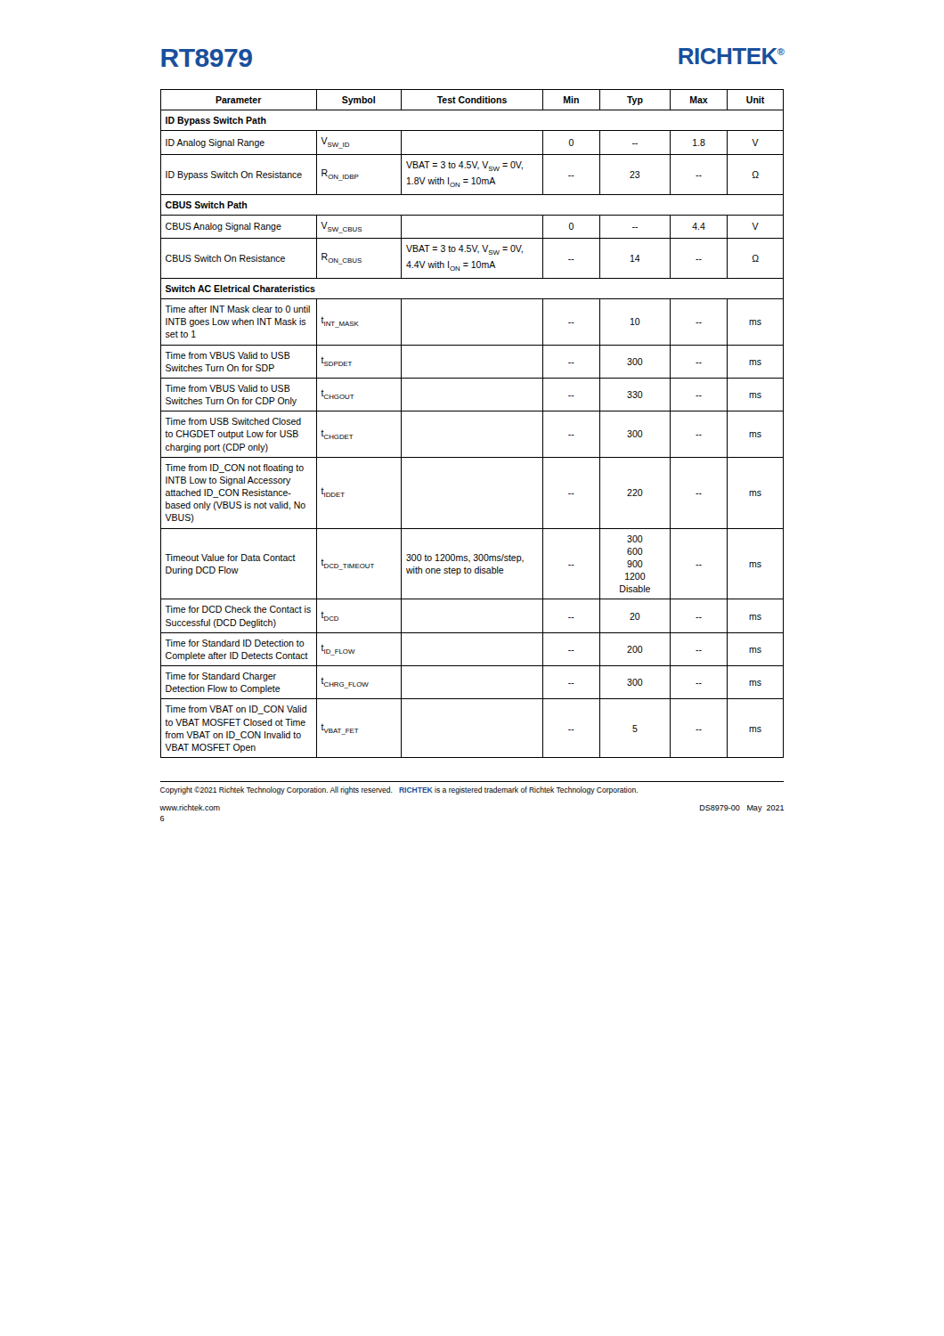RT8979
RICHTEK®
| Parameter | Symbol | Test Conditions | Min | Typ | Max | Unit |
| --- | --- | --- | --- | --- | --- | --- |
| ID Bypass Switch Path |
| ID Analog Signal Range | V SW_ID | | 0 | -- | 1.8 | V |
| ID Bypass Switch On Resistance | R ON_IDBP | VBAT = 3 to 4.5V, V SW = 0V, 1.8V with I ON = 10mA | -- | 23 | -- | Ω |
| CBUS Switch Path |
| CBUS Analog Signal Range | V SW_CBUS | | 0 | -- | 4.4 | V |
| CBUS Switch On Resistance | R ON_CBUS | VBAT = 3 to 4.5V, V SW = 0V, 4.4V with I ON = 10mA | -- | 14 | -- | Ω |
| Switch AC Eletrical Charateristics |
| Time after INT Mask clear to 0 until INTB goes Low when INT Mask is set to 1 | t INT_MASK | | -- | 10 | -- | ms |
| Time from VBUS Valid to USB Switches Turn On for SDP | t SDPDET | | -- | 300 | -- | ms |
| Time from VBUS Valid to USB Switches Turn On for CDP Only | t CHGOUT | | -- | 330 | -- | ms |
| Time from USB Switched Closed to CHGDET output Low for USB charging port (CDP only) | t CHGDET | | -- | 300 | -- | ms |
| Time from ID_CON not floating to INTB Low to Signal Accessory attached ID_CON Resistance-based only (VBUS is not valid, No VBUS) | t IDDET | | -- | 220 | -- | ms |
| Timeout Value for Data Contact During DCD Flow | t DCD_TIMEOUT | 300 to 1200ms, 300ms/step, with one step to disable | -- | 300 600 900 1200 Disable | -- | ms |
| Time for DCD Check the Contact is Successful (DCD Deglitch) | t DCD | | -- | 20 | -- | ms |
| Time for Standard ID Detection to Complete after ID Detects Contact | t ID_FLOW | | -- | 200 | -- | ms |
| Time for Standard Charger Detection Flow to Complete | t CHRG_FLOW | | -- | 300 | -- | ms |
| Time from VBAT on ID_CON Valid to VBAT MOSFET Closed ot Time from VBAT on ID_CON Invalid to VBAT MOSFET Open | t VBAT_FET | | -- | 5 | -- | ms |
Copyright ©2021 Richtek Technology Corporation. All rights reserved. RICHTEK is a registered trademark of Richtek Technology Corporation.
www.richtek.com DS8979-00 May 2021
6